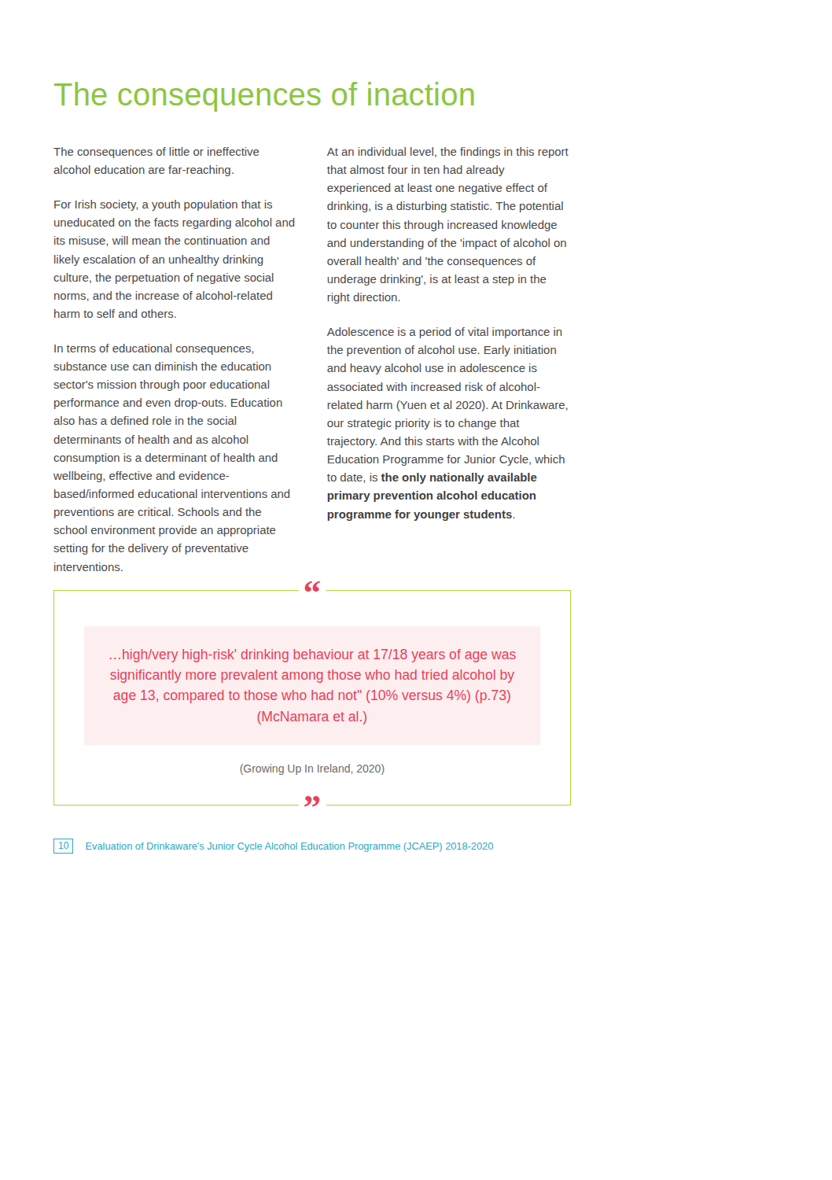The consequences of inaction
The consequences of little or ineffective alcohol education are far-reaching.
For Irish society, a youth population that is uneducated on the facts regarding alcohol and its misuse, will mean the continuation and likely escalation of an unhealthy drinking culture, the perpetuation of negative social norms, and the increase of alcohol-related harm to self and others.
In terms of educational consequences, substance use can diminish the education sector's mission through poor educational performance and even drop-outs. Education also has a defined role in the social determinants of health and as alcohol consumption is a determinant of health and wellbeing, effective and evidence-based/informed educational interventions and preventions are critical. Schools and the school environment provide an appropriate setting for the delivery of preventative interventions.
At an individual level, the findings in this report that almost four in ten had already experienced at least one negative effect of drinking, is a disturbing statistic. The potential to counter this through increased knowledge and understanding of the 'impact of alcohol on overall health' and 'the consequences of underage drinking', is at least a step in the right direction.
Adolescence is a period of vital importance in the prevention of alcohol use. Early initiation and heavy alcohol use in adolescence is associated with increased risk of alcohol-related harm (Yuen et al 2020). At Drinkaware, our strategic priority is to change that trajectory. And this starts with the Alcohol Education Programme for Junior Cycle, which to date, is the only nationally available primary prevention alcohol education programme for younger students.
“
…high/very high-risk' drinking behaviour at 17/18 years of age was significantly more prevalent among those who had tried alcohol by age 13, compared to those who had not" (10% versus 4%) (p.73) (McNamara et al.)
(Growing Up In Ireland, 2020)
”
10 Evaluation of Drinkaware's Junior Cycle Alcohol Education Programme (JCAEP) 2018-2020